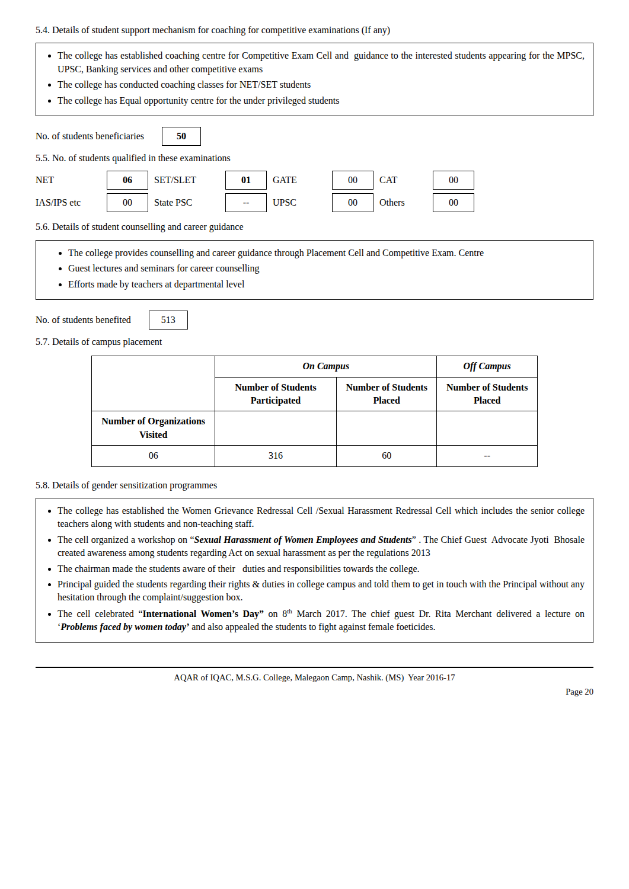5.4. Details of student support mechanism for coaching for competitive examinations (If any)
The college has established coaching centre for Competitive Exam Cell and guidance to the interested students appearing for the MPSC, UPSC, Banking services and other competitive exams
The college has conducted coaching classes for NET/SET students
The college has Equal opportunity centre for the under privileged students
No. of students beneficiaries 50
5.5. No. of students qualified in these examinations
NET 06 SET/SLET 01 GATE 00 CAT 00 IAS/IPS etc 00 State PSC-- UPSC 00 Others 00
5.6. Details of student counselling and career guidance
The college provides counselling and career guidance through Placement Cell and Competitive Exam. Centre
Guest lectures and seminars for career counselling
Efforts made by teachers at departmental level
No. of students benefited 513
5.7. Details of campus placement
| | On Campus | Off Campus |
| Number of Students Participated | Number of Students Placed | Number of Students Placed |
| Number of Organizations Visited | | | |
| 06 | 316 | 60 | -- |
5.8. Details of gender sensitization programmes
The college has established the Women Grievance Redressal Cell /Sexual Harassment Redressal Cell which includes the senior college teachers along with students and non-teaching staff.
The cell organized a workshop on “Sexual Harassment of Women Employees and Students” . The Chief Guest Advocate Jyoti Bhosale created awareness among students regarding Act on sexual harassment as per the regulations 2013
The chairman made the students aware of their duties and responsibilities towards the college.
Principal guided the students regarding their rights & duties in college campus and told them to get in touch with the Principal without any hesitation through the complaint/suggestion box.
The cell celebrated “International Women’s Day” on 8th March 2017. The chief guest Dr. Rita Merchant delivered a lecture on ‘Problems faced by women today’ and also appealed the students to fight against female foeticides.
AQAR of IQAC, M.S.G. College, Malegaon Camp, Nashik. (MS) Year 2016-17
Page 20